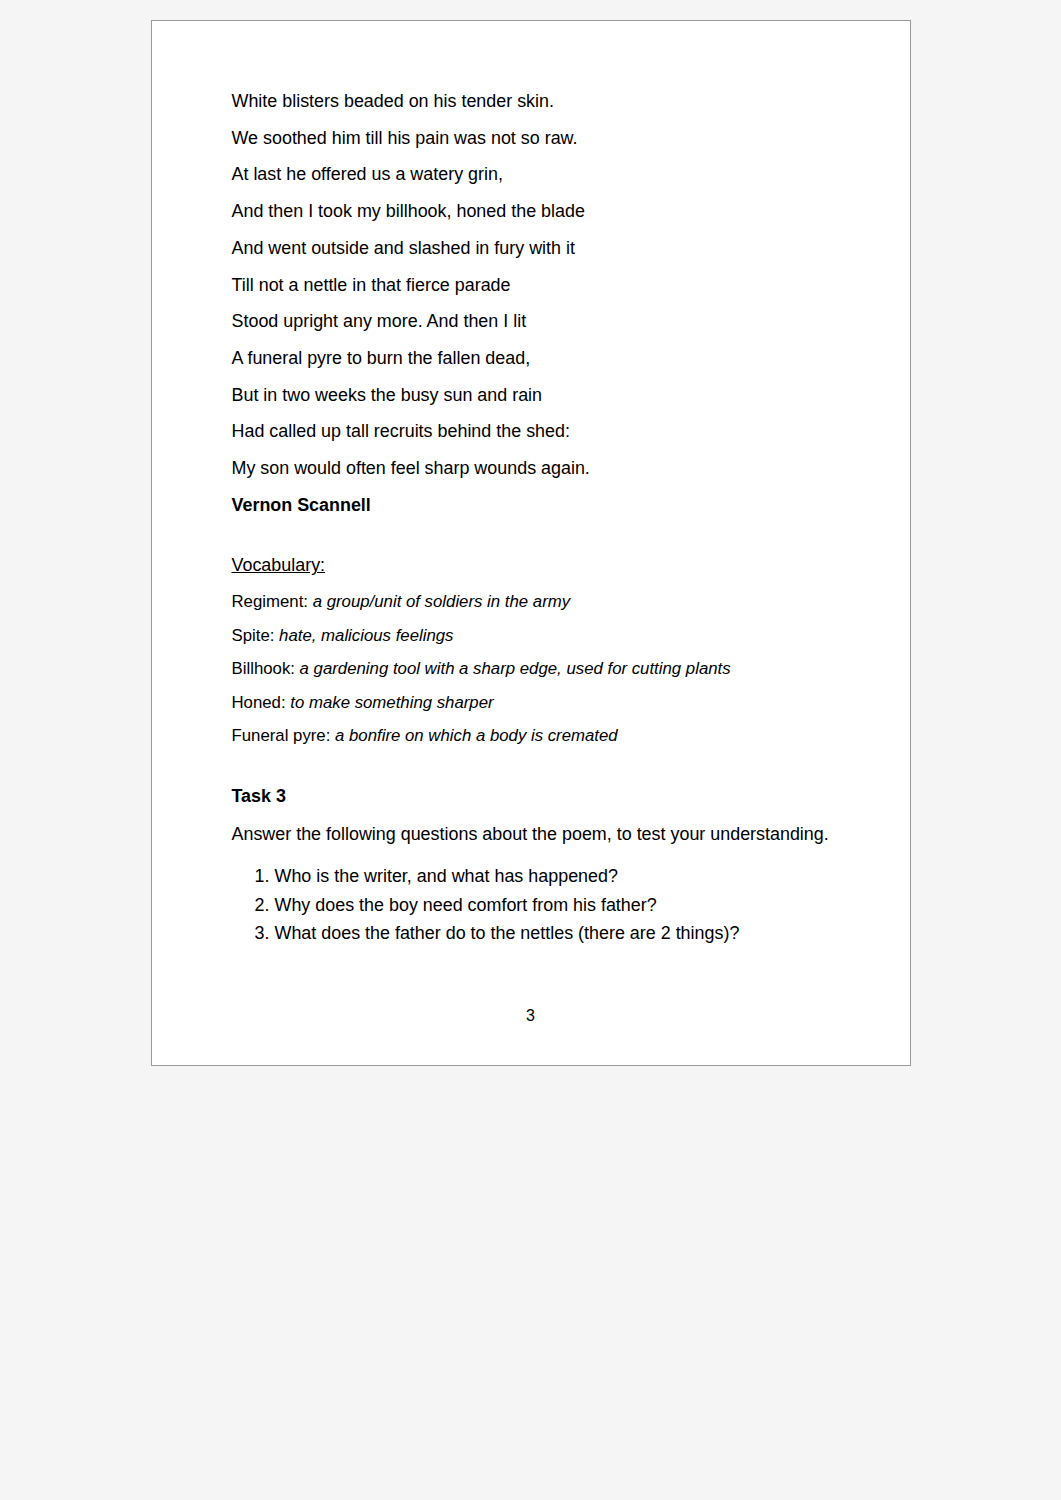White blisters beaded on his tender skin.
We soothed him till his pain was not so raw.
At last he offered us a watery grin,
And then I took my billhook, honed the blade
And went outside and slashed in fury with it
Till not a nettle in that fierce parade
Stood upright any more. And then I lit
A funeral pyre to burn the fallen dead,
But in two weeks the busy sun and rain
Had called up tall recruits behind the shed:
My son would often feel sharp wounds again.
Vernon Scannell
Vocabulary:
Regiment: a group/unit of soldiers in the army
Spite: hate, malicious feelings
Billhook: a gardening tool with a sharp edge, used for cutting plants
Honed: to make something sharper
Funeral pyre: a bonfire on which a body is cremated
Task 3
Answer the following questions about the poem, to test your understanding.
Who is the writer, and what has happened?
Why does the boy need comfort from his father?
What does the father do to the nettles (there are 2 things)?
3